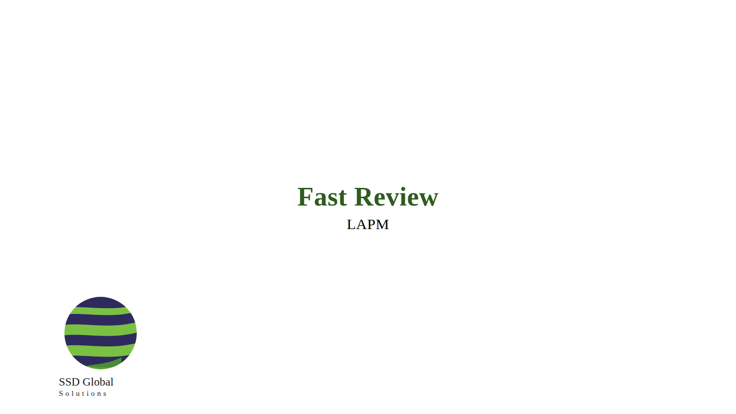Fast Review
LAPM
SSD Global Solutions